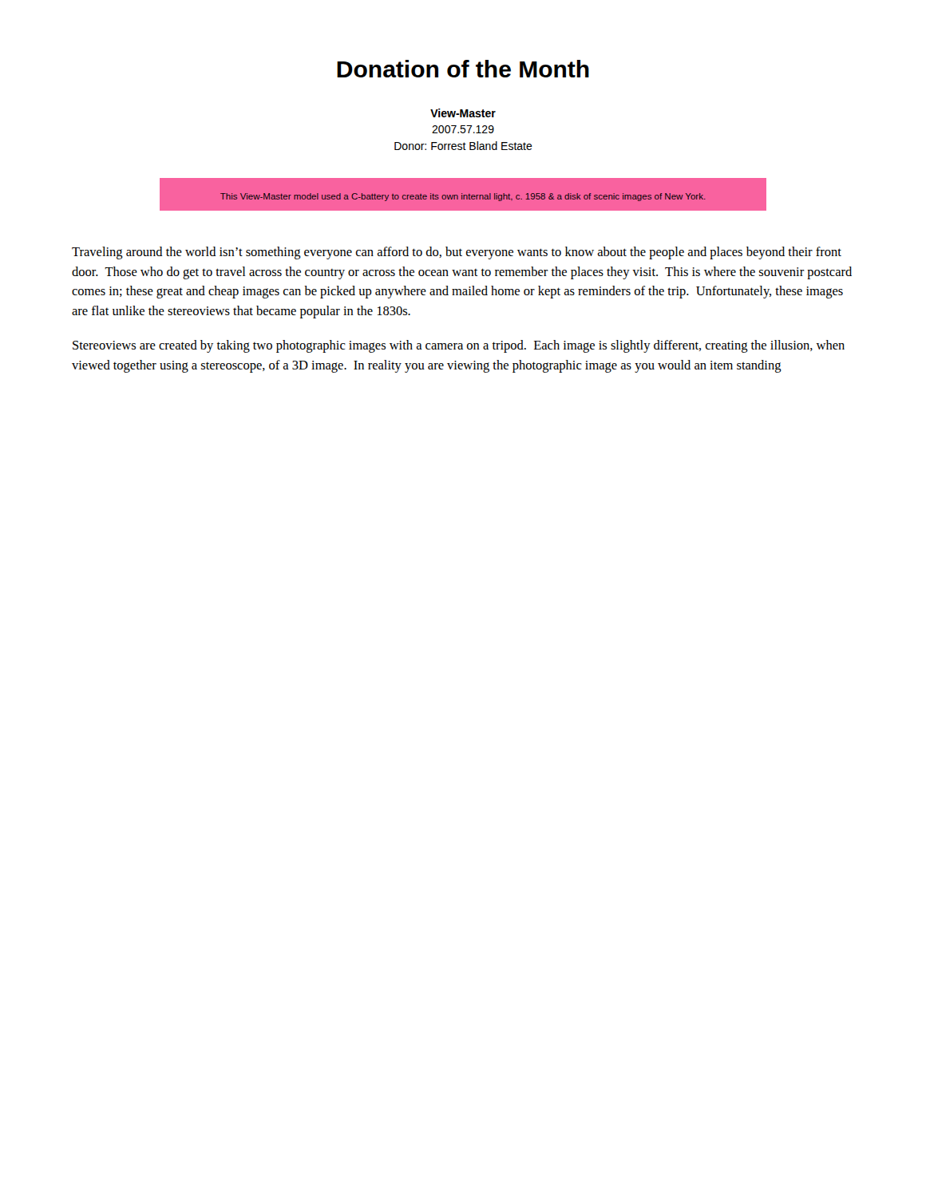Donation of the Month
View-Master
2007.57.129
Donor: Forrest Bland Estate
This View-Master model used a C-battery to create its own internal light, c. 1958 & a disk of scenic images of New York.
Traveling around the world isn’t something everyone can afford to do, but everyone wants to know about the people and places beyond their front door. Those who do get to travel across the country or across the ocean want to remember the places they visit. This is where the souvenir postcard comes in; these great and cheap images can be picked up anywhere and mailed home or kept as reminders of the trip. Unfortunately, these images are flat unlike the stereoviews that became popular in the 1830s.
Stereoviews are created by taking two photographic images with a camera on a tripod. Each image is slightly different, creating the illusion, when viewed together using a stereoscope, of a 3D image. In reality you are viewing the photographic image as you would an item standing